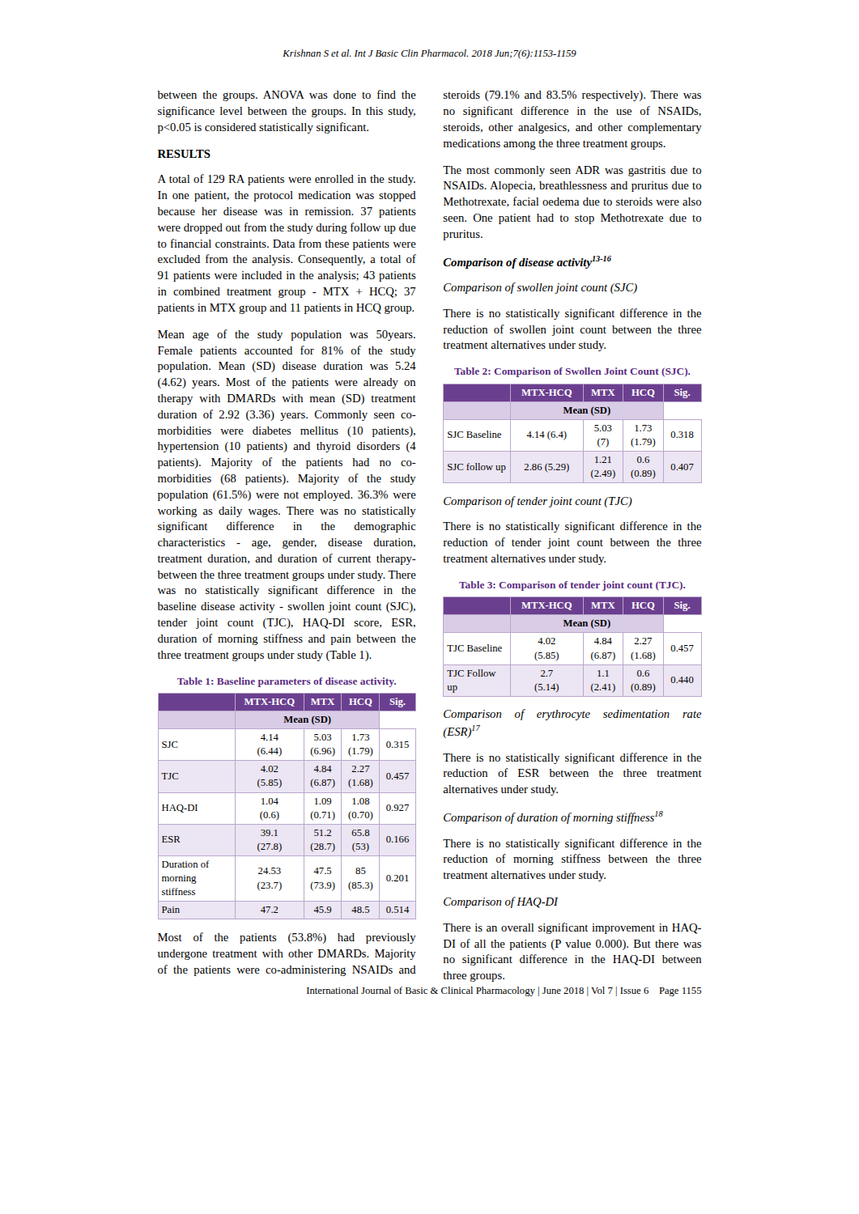Krishnan S et al. Int J Basic Clin Pharmacol. 2018 Jun;7(6):1153-1159
between the groups. ANOVA was done to find the significance level between the groups. In this study, p<0.05 is considered statistically significant.
Results
A total of 129 RA patients were enrolled in the study. In one patient, the protocol medication was stopped because her disease was in remission. 37 patients were dropped out from the study during follow up due to financial constraints. Data from these patients were excluded from the analysis. Consequently, a total of 91 patients were included in the analysis; 43 patients in combined treatment group - MTX + HCQ; 37 patients in MTX group and 11 patients in HCQ group.
Mean age of the study population was 50years. Female patients accounted for 81% of the study population. Mean (SD) disease duration was 5.24 (4.62) years. Most of the patients were already on therapy with DMARDs with mean (SD) treatment duration of 2.92 (3.36) years. Commonly seen co-morbidities were diabetes mellitus (10 patients), hypertension (10 patients) and thyroid disorders (4 patients). Majority of the patients had no co-morbidities (68 patients). Majority of the study population (61.5%) were not employed. 36.3% were working as daily wages. There was no statistically significant difference in the demographic characteristics - age, gender, disease duration, treatment duration, and duration of current therapy- between the three treatment groups under study. There was no statistically significant difference in the baseline disease activity - swollen joint count (SJC), tender joint count (TJC), HAQ-DI score, ESR, duration of morning stiffness and pain between the three treatment groups under study (Table 1).
Table 1: Baseline parameters of disease activity.
| | MTX-HCQ | MTX | HCQ | Sig. |
| --- | --- | --- | --- | --- |
| | Mean (SD) |
| SJC | 4.14 (6.44) | 5.03 (6.96) | 1.73 (1.79) | 0.315 |
| TJC | 4.02 (5.85) | 4.84 (6.87) | 2.27 (1.68) | 0.457 |
| HAQ-DI | 1.04 (0.6) | 1.09 (0.71) | 1.08 (0.70) | 0.927 |
| ESR | 39.1 (27.8) | 51.2 (28.7) | 65.8 (53) | 0.166 |
| Duration of morning stiffness | 24.53 (23.7) | 47.5 (73.9) | 85 (85.3) | 0.201 |
| Pain | 47.2 | 45.9 | 48.5 | 0.514 |
Most of the patients (53.8%) had previously undergone treatment with other DMARDs. Majority of the patients were co-administering NSAIDs and steroids (79.1% and 83.5% respectively). There was no significant difference in the use of NSAIDs, steroids, other analgesics, and other complementary medications among the three treatment groups.
The most commonly seen ADR was gastritis due to NSAIDs. Alopecia, breathlessness and pruritus due to Methotrexate, facial oedema due to steroids were also seen. One patient had to stop Methotrexate due to pruritus.
Comparison of disease activity13-16
Comparison of swollen joint count (SJC)
There is no statistically significant difference in the reduction of swollen joint count between the three treatment alternatives under study.
Table 2: Comparison of Swollen Joint Count (SJC).
| | MTX-HCQ | MTX | HCQ | Sig. |
| --- | --- | --- | --- | --- |
| | Mean (SD) |
| SJC Baseline | 4.14 (6.4) | 5.03 (7) | 1.73 (1.79) | 0.318 |
| SJC follow up | 2.86 (5.29) | 1.21 (2.49) | 0.6 (0.89) | 0.407 |
Comparison of tender joint count (TJC)
There is no statistically significant difference in the reduction of tender joint count between the three treatment alternatives under study.
Table 3: Comparison of tender joint count (TJC).
| | MTX-HCQ | MTX | HCQ | Sig. |
| --- | --- | --- | --- | --- |
| | Mean (SD) |
| TJC Baseline | 4.02 (5.85) | 4.84 (6.87) | 2.27 (1.68) | 0.457 |
| TJC Follow up | 2.7 (5.14) | 1.1 (2.41) | 0.6 (0.89) | 0.440 |
Comparison of erythrocyte sedimentation rate (ESR)17
There is no statistically significant difference in the reduction of ESR between the three treatment alternatives under study.
Comparison of duration of morning stiffness18
There is no statistically significant difference in the reduction of morning stiffness between the three treatment alternatives under study.
Comparison of HAQ-DI
There is an overall significant improvement in HAQ-DI of all the patients (P value 0.000). But there was no significant difference in the HAQ-DI between three groups.
International Journal of Basic & Clinical Pharmacology | June 2018 | Vol 7 | Issue 6 Page 1155